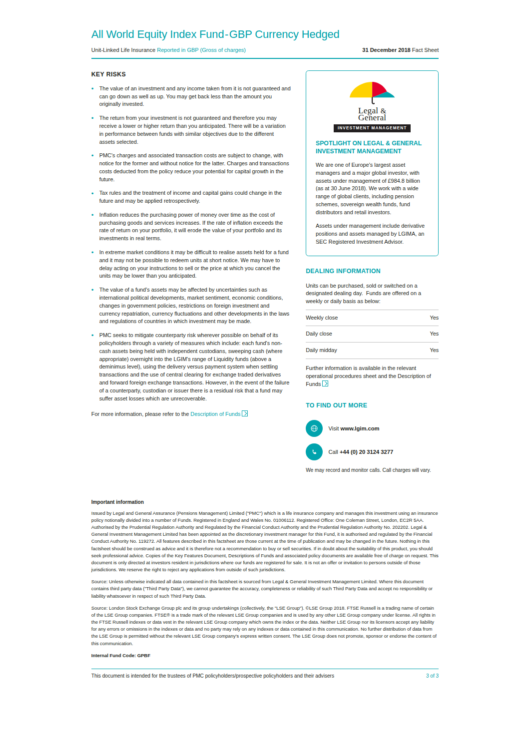All World Equity Index Fund - GBP Currency Hedged
Unit-Linked Life Insurance Reported in GBP (Gross of charges)
31 December 2018 Fact Sheet
Key risks
The value of an investment and any income taken from it is not guaranteed and can go down as well as up. You may get back less than the amount you originally invested.
The return from your investment is not guaranteed and therefore you may receive a lower or higher return than you anticipated. There will be a variation in performance between funds with similar objectives due to the different assets selected.
PMC's charges and associated transaction costs are subject to change, with notice for the former and without notice for the latter. Charges and transactions costs deducted from the policy reduce your potential for capital growth in the future.
Tax rules and the treatment of income and capital gains could change in the future and may be applied retrospectively.
Inflation reduces the purchasing power of money over time as the cost of purchasing goods and services increases. If the rate of inflation exceeds the rate of return on your portfolio, it will erode the value of your portfolio and its investments in real terms.
In extreme market conditions it may be difficult to realise assets held for a fund and it may not be possible to redeem units at short notice. We may have to delay acting on your instructions to sell or the price at which you cancel the units may be lower than you anticipated.
The value of a fund's assets may be affected by uncertainties such as international political developments, market sentiment, economic conditions, changes in government policies, restrictions on foreign investment and currency repatriation, currency fluctuations and other developments in the laws and regulations of countries in which investment may be made.
PMC seeks to mitigate counterparty risk wherever possible on behalf of its policyholders through a variety of measures which include: each fund's non-cash assets being held with independent custodians, sweeping cash (where appropriate) overnight into the LGIM's range of Liquidity funds (above a deminimus level), using the delivery versus payment system when settling transactions and the use of central clearing for exchange traded derivatives and forward foreign exchange transactions. However, in the event of the failure of a counterparty, custodian or issuer there is a residual risk that a fund may suffer asset losses which are unrecoverable.
For more information, please refer to the Description of Funds
Legal &General
INVESTMENT MANAGEMENT
Spotlight on Legal & General Investment Management
We are one of Europe's largest asset managers and a major global investor, with assets under management of £984.8 billion (as at 30 June 2018). We work with a wide range of global clients, including pension schemes, sovereign wealth funds, fund distributors and retail investors.
Assets under management include derivative positions and assets managed by LGIMA, an SEC Registered Investment Advisor.
Dealing information
Units can be purchased, sold or switched on a designated dealing day. Funds are offered on a weekly or daily basis as below:
| Weekly close | Yes |
| Daily close | Yes |
| Daily midday | Yes |
Further information is available in the relevant operational procedures sheet and the Description of Funds
To find out more
Visit www.lgim.com
Call +44 (0) 20 3124 3277
We may record and monitor calls. Call charges will vary.
Important information
Issued by Legal and General Assurance (Pensions Management) Limited ("PMC") which is a life insurance company and manages this investment using an insurance policy notionally divided into a number of Funds. Registered in England and Wales No. 01006112. Registered Office: One Coleman Street, London, EC2R 5AA. Authorised by the Prudential Regulation Authority and Regulated by the Financial Conduct Authority and the Prudential Regulation Authority No. 202202. Legal & General Investment Management Limited has been appointed as the discretionary investment manager for this Fund, it is authorised and regulated by the Financial Conduct Authority No. 119272. All features described in this factsheet are those current at the time of publication and may be changed in the future. Nothing in this factsheet should be construed as advice and it is therefore not a recommendation to buy or sell securities. If in doubt about the suitability of this product, you should seek professional advice. Copies of the Key Features Document, Descriptions of Funds and associated policy documents are available free of charge on request. This document is only directed at investors resident in jurisdictions where our funds are registered for sale. It is not an offer or invitation to persons outside of those jurisdictions. We reserve the right to reject any applications from outside of such jurisdictions.
Source: Unless otherwise indicated all data contained in this factsheet is sourced from Legal & General Investment Management Limited. Where this document contains third party data ("Third Party Data"), we cannot guarantee the accuracy, completeness or reliability of such Third Party Data and accept no responsibility or liability whatsoever in respect of such Third Party Data.
Source: London Stock Exchange Group plc and its group undertakings (collectively, the "LSE Group"). ©LSE Group 2018. FTSE Russell is a trading name of certain of the LSE Group companies. FTSE® is a trade mark of the relevant LSE Group companies and is used by any other LSE Group company under license. All rights in the FTSE Russell indexes or data vest in the relevant LSE Group company which owns the index or the data. Neither LSE Group nor its licensors accept any liability for any errors or omissions in the indexes or data and no party may rely on any indexes or data contained in this communication. No further distribution of data from the LSE Group is permitted without the relevant LSE Group company's express written consent. The LSE Group does not promote, sponsor or endorse the content of this communication.
Internal Fund Code: GPBF
This document is intended for the trustees of PMC policyholders/prospective policyholders and their advisers
3 of 3